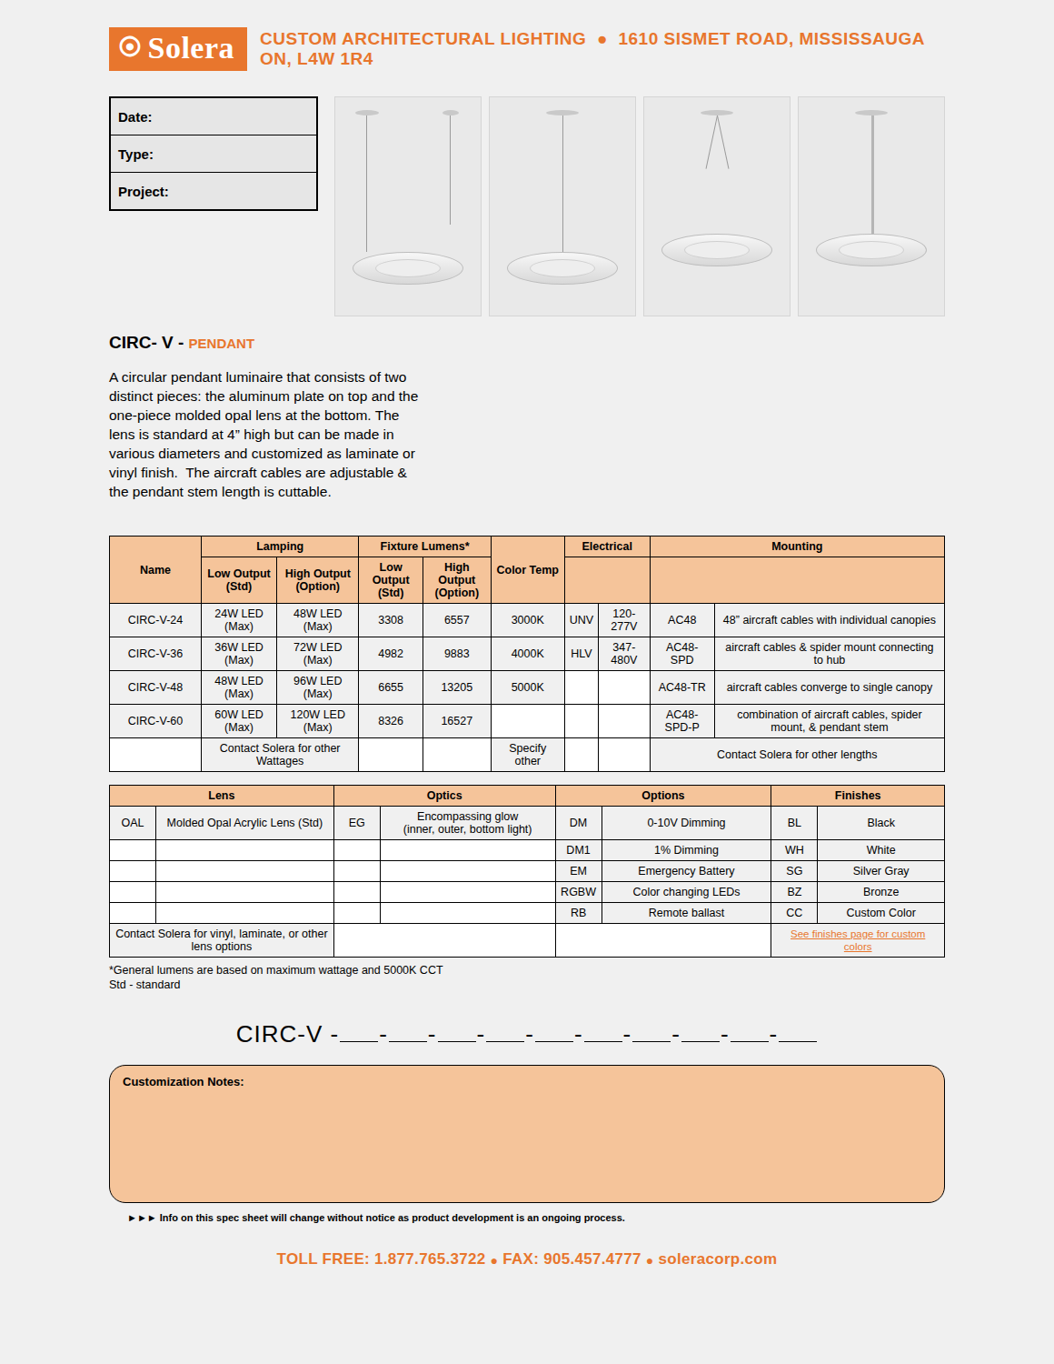⦿Solera
CUSTOM ARCHITECTURAL LIGHTING ● 1610 SISMET ROAD, MISSISSAUGA ON, L4W 1R4
| Date: |
| Type: |
| Project: |
CIRC- V - PENDANT
A circular pendant luminaire that consists of two distinct pieces: the aluminum plate on top and the one-piece molded opal lens at the bottom. The lens is standard at 4” high but can be made in various diameters and customized as laminate or vinyl finish. The aircraft cables are adjustable & the pendant stem length is cuttable.
| Name | Lamping | Fixture Lumens* | Color Temp | Electrical | Mounting |
| --- | --- | --- | --- | --- | --- |
| Low Output (Std) | High Output (Option) | Low Output (Std) | High Output (Option) | | |
| CIRC-V-24 | 24W LED (Max) | 48W LED (Max) | 3308 | 6557 | 3000K | UNV | 120-277V | AC48 | 48” aircraft cables with individual canopies |
| CIRC-V-36 | 36W LED (Max) | 72W LED (Max) | 4982 | 9883 | 4000K | HLV | 347-480V | AC48-SPD | aircraft cables & spider mount connecting to hub |
| CIRC-V-48 | 48W LED (Max) | 96W LED (Max) | 6655 | 13205 | 5000K | | | AC48-TR | aircraft cables converge to single canopy |
| CIRC-V-60 | 60W LED (Max) | 120W LED (Max) | 8326 | 16527 | | | | AC48-SPD-P | combination of aircraft cables, spider mount, & pendant stem |
| | Contact Solera for other Wattages | | | Specify other | | | Contact Solera for other lengths |
| Lens | Optics | Options | Finishes |
| --- | --- | --- | --- |
| OAL | Molded Opal Acrylic Lens (Std) | EG | Encompassing glow (inner, outer, bottom light) | DM | 0-10V Dimming | BL | Black |
| | | | | DM1 | 1% Dimming | WH | White |
| | | | | EM | Emergency Battery | SG | Silver Gray |
| | | | | RGBW | Color changing LEDs | BZ | Bronze |
| | | | | RB | Remote ballast | CC | Custom Color |
| Contact Solera for vinyl, laminate, or other lens options | | | See finishes page for custom colors |
*General lumens are based on maximum wattage and 5000K CCT
Std - standard
CIRC-V - - - - - - - - - -
Customization Notes:
►►► Info on this spec sheet will change without notice as product development is an ongoing process.
TOLL FREE: 1.877.765.3722 ● FAX: 905.457.4777 ● soleracorp.com